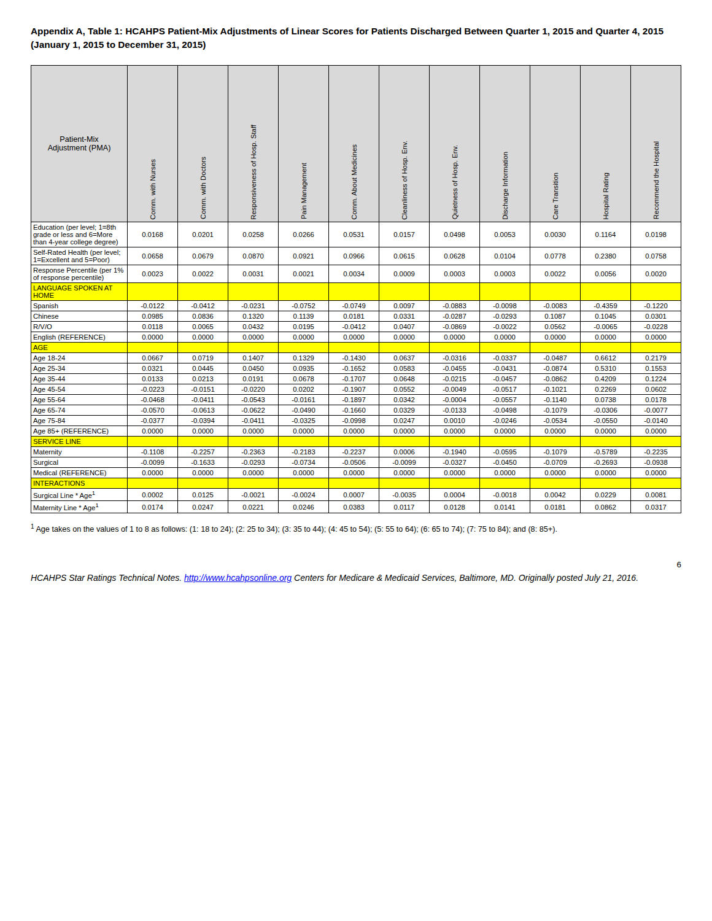Appendix A, Table 1: HCAHPS Patient-Mix Adjustments of Linear Scores for Patients Discharged Between Quarter 1, 2015 and Quarter 4, 2015 (January 1, 2015 to December 31, 2015)
| Patient-Mix Adjustment (PMA) | Comm. with Nurses | Comm. with Doctors | Responsiveness of Hosp. Staff | Pain Management | Comm. About Medicines | Cleanliness of Hosp. Env. | Quietness of Hosp. Env. | Discharge Information | Care Transition | Hospital Rating | Recommend the Hospital |
| --- | --- | --- | --- | --- | --- | --- | --- | --- | --- | --- | --- |
| Education (per level; 1=8th grade or less and 6=More than 4-year college degree) | 0.0168 | 0.0201 | 0.0258 | 0.0266 | 0.0531 | 0.0157 | 0.0498 | 0.0053 | 0.0030 | 0.1164 | 0.0198 |
| Self-Rated Health (per level; 1=Excellent and 5=Poor) | 0.0658 | 0.0679 | 0.0870 | 0.0921 | 0.0966 | 0.0615 | 0.0628 | 0.0104 | 0.0778 | 0.2380 | 0.0758 |
| Response Percentile (per 1% of response percentile) | 0.0023 | 0.0022 | 0.0031 | 0.0021 | 0.0034 | 0.0009 | 0.0003 | 0.0003 | 0.0022 | 0.0056 | 0.0020 |
| LANGUAGE SPOKEN AT HOME | | | | | | | | | | | |
| Spanish | -0.0122 | -0.0412 | -0.0231 | -0.0752 | -0.0749 | 0.0097 | -0.0883 | -0.0098 | -0.0083 | -0.4359 | -0.1220 |
| Chinese | 0.0985 | 0.0836 | 0.1320 | 0.1139 | 0.0181 | 0.0331 | -0.0287 | -0.0293 | 0.1087 | 0.1045 | 0.0301 |
| R/V/O | 0.0118 | 0.0065 | 0.0432 | 0.0195 | -0.0412 | 0.0407 | -0.0869 | -0.0022 | 0.0562 | -0.0065 | -0.0228 |
| English (REFERENCE) | 0.0000 | 0.0000 | 0.0000 | 0.0000 | 0.0000 | 0.0000 | 0.0000 | 0.0000 | 0.0000 | 0.0000 | 0.0000 |
| AGE | | | | | | | | | | | |
| Age 18-24 | 0.0667 | 0.0719 | 0.1407 | 0.1329 | -0.1430 | 0.0637 | -0.0316 | -0.0337 | -0.0487 | 0.6612 | 0.2179 |
| Age 25-34 | 0.0321 | 0.0445 | 0.0450 | 0.0935 | -0.1652 | 0.0583 | -0.0455 | -0.0431 | -0.0874 | 0.5310 | 0.1553 |
| Age 35-44 | 0.0133 | 0.0213 | 0.0191 | 0.0678 | -0.1707 | 0.0648 | -0.0215 | -0.0457 | -0.0862 | 0.4209 | 0.1224 |
| Age 45-54 | -0.0223 | -0.0151 | -0.0220 | 0.0202 | -0.1907 | 0.0552 | -0.0049 | -0.0517 | -0.1021 | 0.2269 | 0.0602 |
| Age 55-64 | -0.0468 | -0.0411 | -0.0543 | -0.0161 | -0.1897 | 0.0342 | -0.0004 | -0.0557 | -0.1140 | 0.0738 | 0.0178 |
| Age 65-74 | -0.0570 | -0.0613 | -0.0622 | -0.0490 | -0.1660 | 0.0329 | -0.0133 | -0.0498 | -0.1079 | -0.0306 | -0.0077 |
| Age 75-84 | -0.0377 | -0.0394 | -0.0411 | -0.0325 | -0.0998 | 0.0247 | 0.0010 | -0.0246 | -0.0534 | -0.0550 | -0.0140 |
| Age 85+ (REFERENCE) | 0.0000 | 0.0000 | 0.0000 | 0.0000 | 0.0000 | 0.0000 | 0.0000 | 0.0000 | 0.0000 | 0.0000 | 0.0000 |
| SERVICE LINE | | | | | | | | | | | |
| Maternity | -0.1108 | -0.2257 | -0.2363 | -0.2183 | -0.2237 | 0.0006 | -0.1940 | -0.0595 | -0.1079 | -0.5789 | -0.2235 |
| Surgical | -0.0099 | -0.1633 | -0.0293 | -0.0734 | -0.0506 | -0.0099 | -0.0327 | -0.0450 | -0.0709 | -0.2693 | -0.0938 |
| Medical (REFERENCE) | 0.0000 | 0.0000 | 0.0000 | 0.0000 | 0.0000 | 0.0000 | 0.0000 | 0.0000 | 0.0000 | 0.0000 | 0.0000 |
| INTERACTIONS | | | | | | | | | | | |
| Surgical Line * Age 1 | 0.0002 | 0.0125 | -0.0021 | -0.0024 | 0.0007 | -0.0035 | 0.0004 | -0.0018 | 0.0042 | 0.0229 | 0.0081 |
| Maternity Line * Age 1 | 0.0174 | 0.0247 | 0.0221 | 0.0246 | 0.0383 | 0.0117 | 0.0128 | 0.0141 | 0.0181 | 0.0862 | 0.0317 |
1 Age takes on the values of 1 to 8 as follows: (1: 18 to 24); (2: 25 to 34); (3: 35 to 44); (4: 45 to 54); (5: 55 to 64); (6: 65 to 74); (7: 75 to 84); and (8: 85+).
6
HCAHPS Star Ratings Technical Notes. http://www.hcahpsonline.org Centers for Medicare & Medicaid Services, Baltimore, MD. Originally posted July 21, 2016.